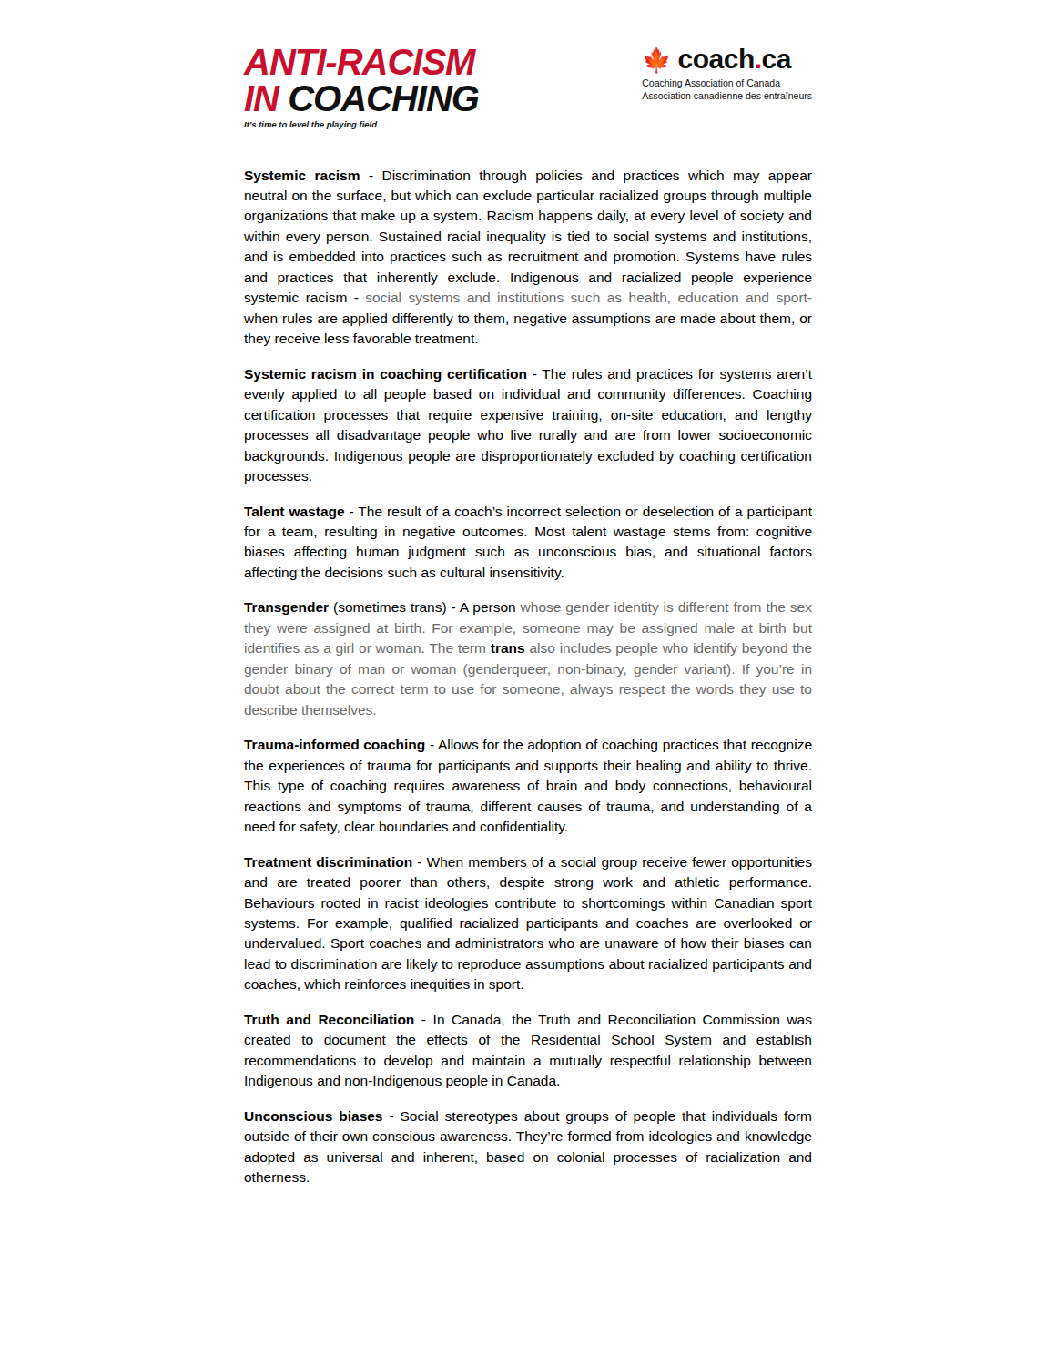ANTI-RACISM IN COACHING It’s time to level the playing field
🍁 coach. ca
Coaching Association of Canada
Association canadienne des entraîneurs
Systemic racism - Discrimination through policies and practices which may appear neutral on the surface, but which can exclude particular racialized groups through multiple organizations that make up a system. Racism happens daily, at every level of society and within every person. Sustained racial inequality is tied to social systems and institutions, and is embedded into practices such as recruitment and promotion. Systems have rules and practices that inherently exclude. Indigenous and racialized people experience systemic racism - social systems and institutions such as health, education and sport- when rules are applied differently to them, negative assumptions are made about them, or they receive less favorable treatment.
Systemic racism in coaching certification - The rules and practices for systems aren’t evenly applied to all people based on individual and community differences. Coaching certification processes that require expensive training, on-site education, and lengthy processes all disadvantage people who live rurally and are from lower socioeconomic backgrounds. Indigenous people are disproportionately excluded by coaching certification processes.
Talent wastage - The result of a coach’s incorrect selection or deselection of a participant for a team, resulting in negative outcomes. Most talent wastage stems from: cognitive biases affecting human judgment such as unconscious bias, and situational factors affecting the decisions such as cultural insensitivity.
Transgender (sometimes trans) - A person whose gender identity is different from the sex they were assigned at birth. For example, someone may be assigned male at birth but identifies as a girl or woman. The term trans also includes people who identify beyond the gender binary of man or woman (genderqueer, non-binary, gender variant). If you’re in doubt about the correct term to use for someone, always respect the words they use to describe themselves.
Trauma-informed coaching - Allows for the adoption of coaching practices that recognize the experiences of trauma for participants and supports their healing and ability to thrive. This type of coaching requires awareness of brain and body connections, behavioural reactions and symptoms of trauma, different causes of trauma, and understanding of a need for safety, clear boundaries and confidentiality.
Treatment discrimination - When members of a social group receive fewer opportunities and are treated poorer than others, despite strong work and athletic performance. Behaviours rooted in racist ideologies contribute to shortcomings within Canadian sport systems. For example, qualified racialized participants and coaches are overlooked or undervalued. Sport coaches and administrators who are unaware of how their biases can lead to discrimination are likely to reproduce assumptions about racialized participants and coaches, which reinforces inequities in sport.
Truth and Reconciliation - In Canada, the Truth and Reconciliation Commission was created to document the effects of the Residential School System and establish recommendations to develop and maintain a mutually respectful relationship between Indigenous and non-Indigenous people in Canada.
Unconscious biases - Social stereotypes about groups of people that individuals form outside of their own conscious awareness. They’re formed from ideologies and knowledge adopted as universal and inherent, based on colonial processes of racialization and otherness.